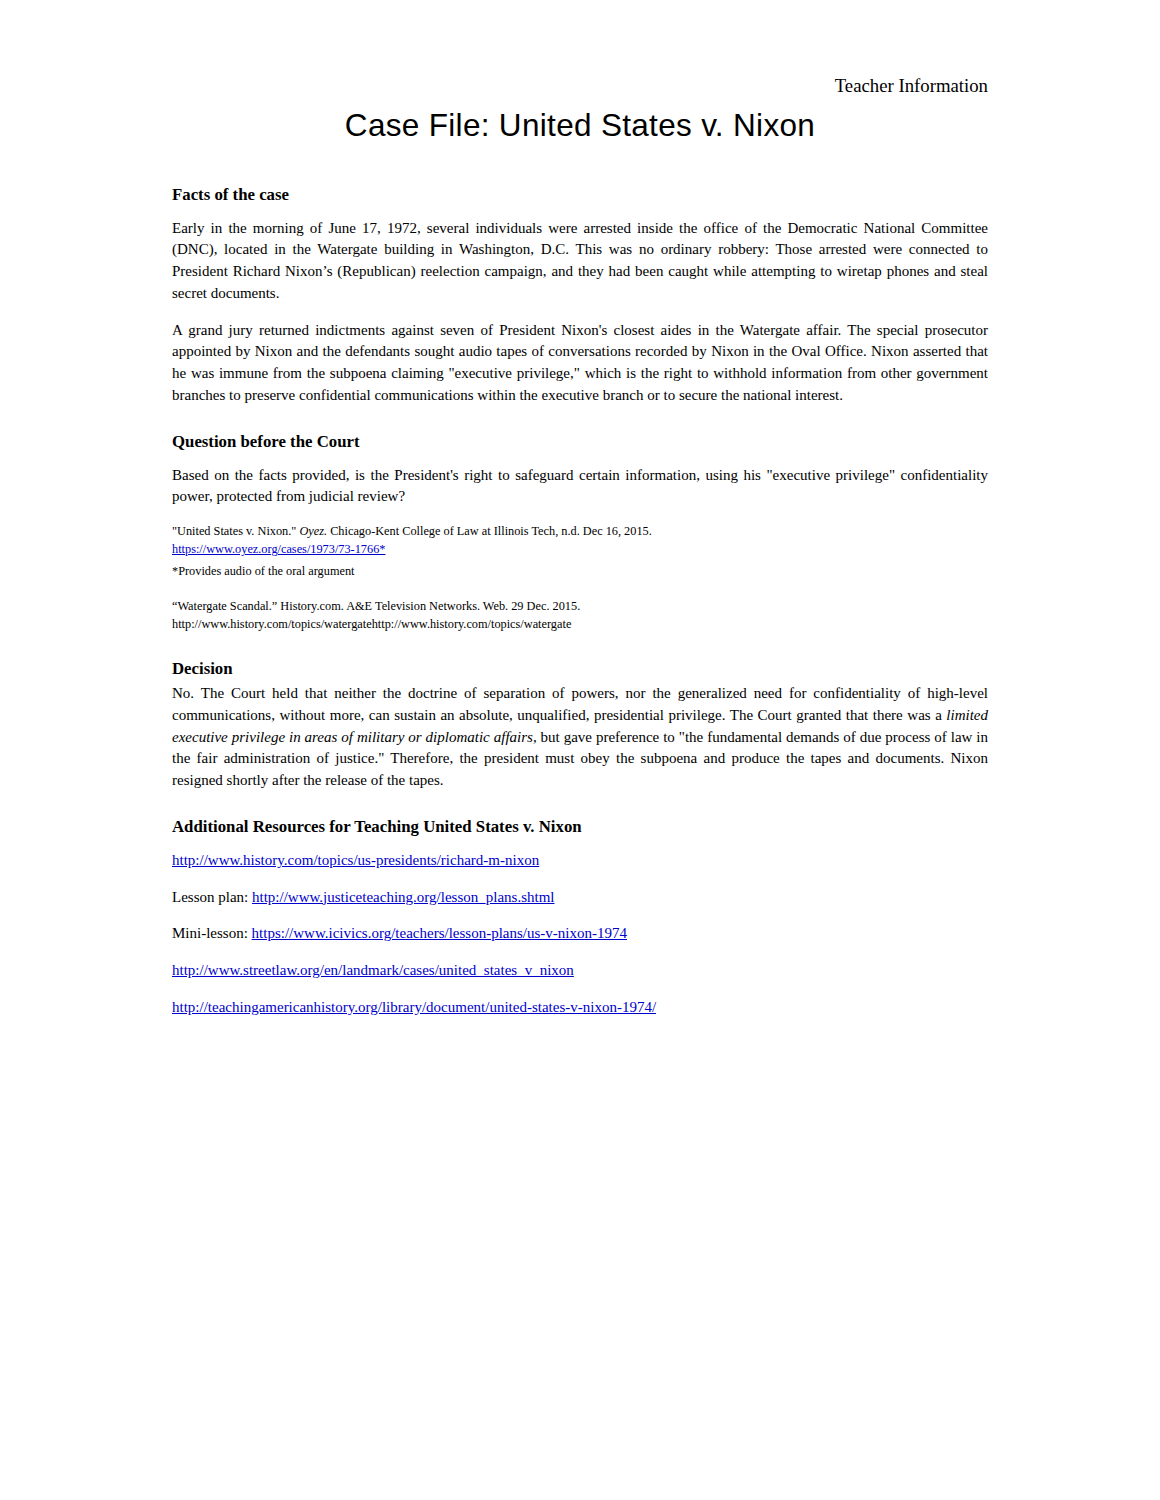Teacher Information
Case File: United States v. Nixon
Facts of the case
Early in the morning of June 17, 1972, several individuals were arrested inside the office of the Democratic National Committee (DNC), located in the Watergate building in Washington, D.C. This was no ordinary robbery: Those arrested were connected to President Richard Nixon’s (Republican) reelection campaign, and they had been caught while attempting to wiretap phones and steal secret documents.
A grand jury returned indictments against seven of President Nixon's closest aides in the Watergate affair. The special prosecutor appointed by Nixon and the defendants sought audio tapes of conversations recorded by Nixon in the Oval Office. Nixon asserted that he was immune from the subpoena claiming "executive privilege," which is the right to withhold information from other government branches to preserve confidential communications within the executive branch or to secure the national interest.
Question before the Court
Based on the facts provided, is the President's right to safeguard certain information, using his "executive privilege" confidentiality power, protected from judicial review?
"United States v. Nixon." Oyez. Chicago-Kent College of Law at Illinois Tech, n.d. Dec 16, 2015.
https://www.oyez.org/cases/1973/73-1766*
*Provides audio of the oral argument
“Watergate Scandal.” History.com. A&E Television Networks. Web. 29 Dec. 2015.
http://www.history.com/topics/watergatehttp://www.history.com/topics/watergate
Decision
No. The Court held that neither the doctrine of separation of powers, nor the generalized need for confidentiality of high-level communications, without more, can sustain an absolute, unqualified, presidential privilege. The Court granted that there was a limited executive privilege in areas of military or diplomatic affairs, but gave preference to "the fundamental demands of due process of law in the fair administration of justice." Therefore, the president must obey the subpoena and produce the tapes and documents. Nixon resigned shortly after the release of the tapes.
Additional Resources for Teaching United States v. Nixon
http://www.history.com/topics/us-presidents/richard-m-nixon
Lesson plan: http://www.justiceteaching.org/lesson_plans.shtml
Mini-lesson: https://www.icivics.org/teachers/lesson-plans/us-v-nixon-1974
http://www.streetlaw.org/en/landmark/cases/united_states_v_nixon
http://teachingamericanhistory.org/library/document/united-states-v-nixon-1974/